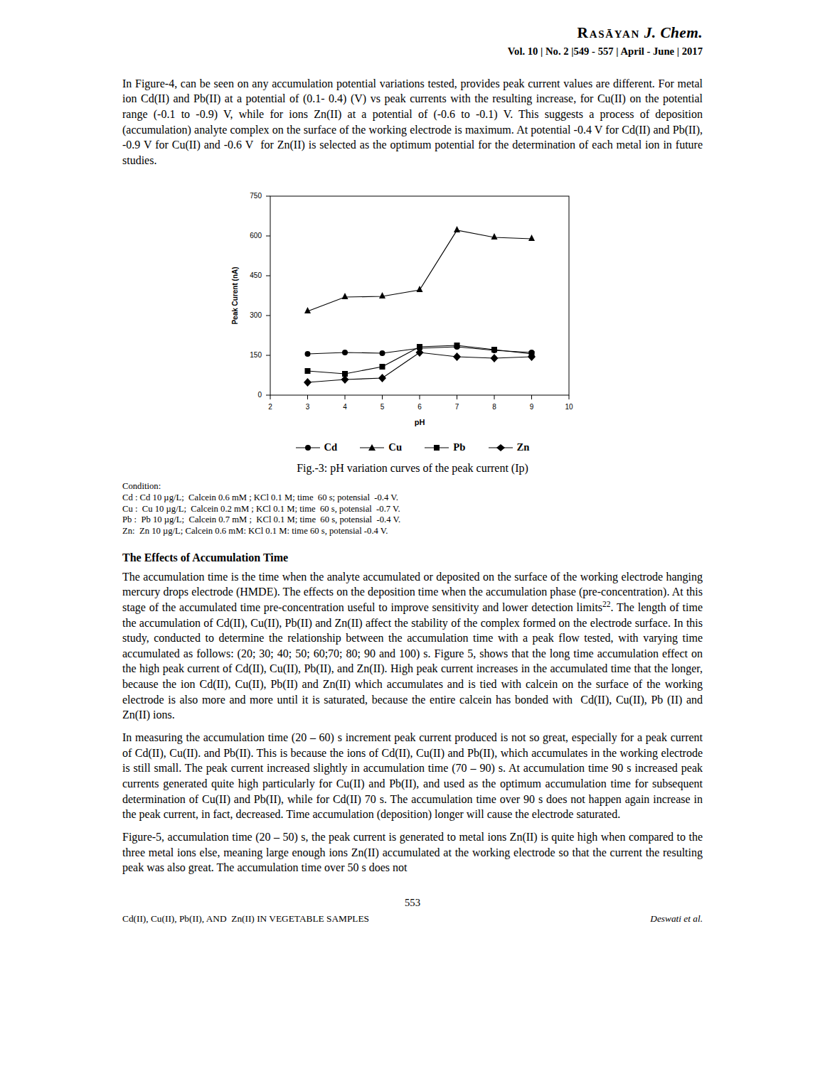Rasāyan J. Chem.
Vol. 10 | No. 2 |549 - 557 | April - June | 2017
In Figure-4, can be seen on any accumulation potential variations tested, provides peak current values are different. For metal ion Cd(II) and Pb(II) at a potential of (0.1- 0.4) (V) vs peak currents with the resulting increase, for Cu(II) on the potential range (-0.1 to -0.9) V, while for ions Zn(II) at a potential of (-0.6 to -0.1) V. This suggests a process of deposition (accumulation) analyte complex on the surface of the working electrode is maximum. At potential -0.4 V for Cd(II) and Pb(II), -0.9 V for Cu(II) and -0.6 V for Zn(II) is selected as the optimum potential for the determination of each metal ion in future studies.
0 150 300 450 600 750 2 3 4 5 6 7 8 9 10 pH Peak Curent (nA)
Cd Cu Pb Zn
Fig.-3: pH variation curves of the peak current (Ip)
Condition:
Cd : Cd 10 µg/L; Calcein 0.6 mM ; KCl 0.1 M; time 60 s; potensial -0.4 V.
Cu : Cu 10 µg/L; Calcein 0.2 mM ; KCl 0.1 M; time 60 s, potensial -0.7 V.
Pb : Pb 10 µg/L; Calcein 0.7 mM ; KCl 0.1 M; time 60 s, potensial -0.4 V.
Zn: Zn 10 µg/L; Calcein 0.6 mM: KCl 0.1 M: time 60 s, potensial -0.4 V.
The Effects of Accumulation Time
The accumulation time is the time when the analyte accumulated or deposited on the surface of the working electrode hanging mercury drops electrode (HMDE). The effects on the deposition time when the accumulation phase (pre-concentration). At this stage of the accumulated time pre-concentration useful to improve sensitivity and lower detection limits22. The length of time the accumulation of Cd(II), Cu(II), Pb(II) and Zn(II) affect the stability of the complex formed on the electrode surface. In this study, conducted to determine the relationship between the accumulation time with a peak flow tested, with varying time accumulated as follows: (20; 30; 40; 50; 60;70; 80; 90 and 100) s. Figure 5, shows that the long time accumulation effect on the high peak current of Cd(II), Cu(II), Pb(II), and Zn(II). High peak current increases in the accumulated time that the longer, because the ion Cd(II), Cu(II), Pb(II) and Zn(II) which accumulates and is tied with calcein on the surface of the working electrode is also more and more until it is saturated, because the entire calcein has bonded with Cd(II), Cu(II), Pb (II) and Zn(II) ions.
In measuring the accumulation time (20 – 60) s increment peak current produced is not so great, especially for a peak current of Cd(II), Cu(II). and Pb(II). This is because the ions of Cd(II), Cu(II) and Pb(II), which accumulates in the working electrode is still small. The peak current increased slightly in accumulation time (70 – 90) s. At accumulation time 90 s increased peak currents generated quite high particularly for Cu(II) and Pb(II), and used as the optimum accumulation time for subsequent determination of Cu(II) and Pb(II), while for Cd(II) 70 s. The accumulation time over 90 s does not happen again increase in the peak current, in fact, decreased. Time accumulation (deposition) longer will cause the electrode saturated.
Figure-5, accumulation time (20 – 50) s, the peak current is generated to metal ions Zn(II) is quite high when compared to the three metal ions else, meaning large enough ions Zn(II) accumulated at the working electrode so that the current the resulting peak was also great. The accumulation time over 50 s does not
553
Cd(II), Cu(II), Pb(II), AND Zn(II) IN VEGETABLE SAMPLES
Deswati et al.